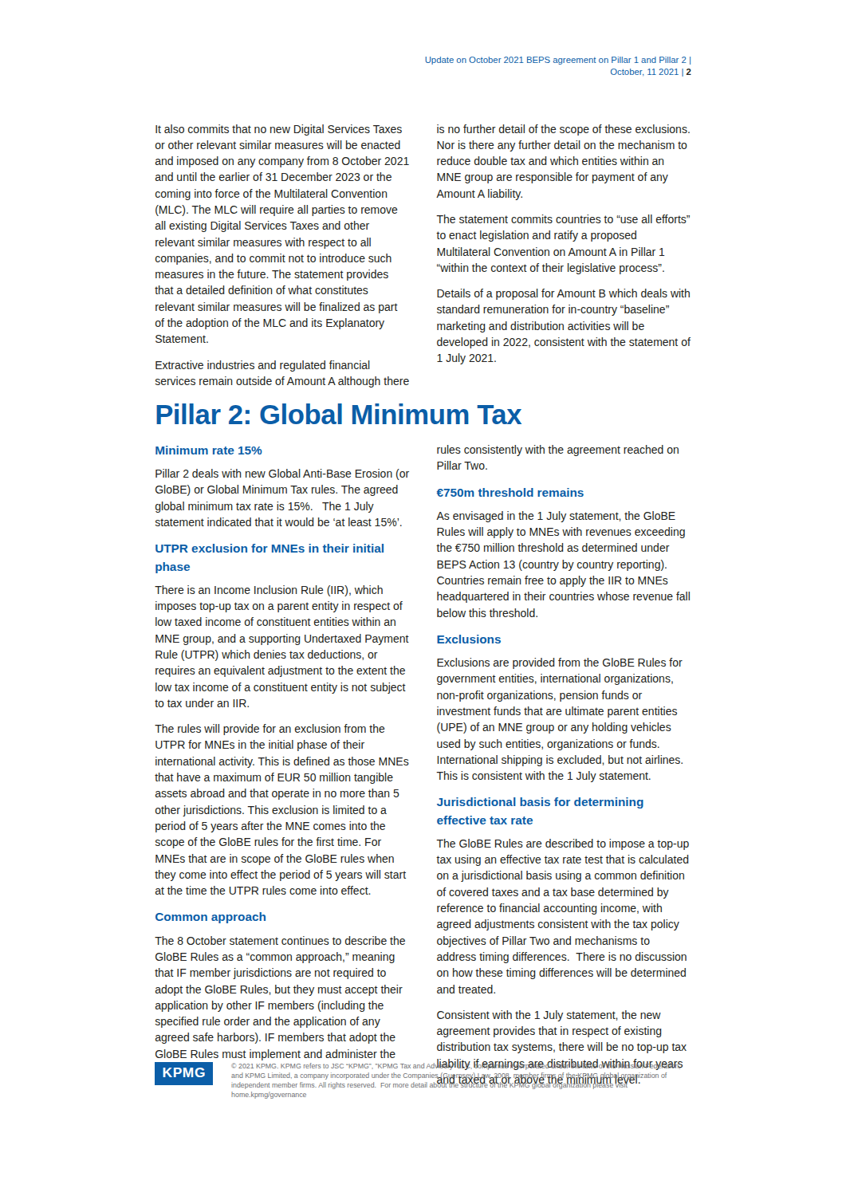Update on October 2021 BEPS agreement on Pillar 1 and Pillar 2 |
October, 11 2021 | 2
It also commits that no new Digital Services Taxes or other relevant similar measures will be enacted and imposed on any company from 8 October 2021 and until the earlier of 31 December 2023 or the coming into force of the Multilateral Convention (MLC). The MLC will require all parties to remove all existing Digital Services Taxes and other relevant similar measures with respect to all companies, and to commit not to introduce such measures in the future. The statement provides that a detailed definition of what constitutes relevant similar measures will be finalized as part of the adoption of the MLC and its Explanatory Statement.
Extractive industries and regulated financial services remain outside of Amount A although there is no further detail of the scope of these exclusions. Nor is there any further detail on the mechanism to reduce double tax and which entities within an MNE group are responsible for payment of any Amount A liability.
The statement commits countries to “use all efforts” to enact legislation and ratify a proposed Multilateral Convention on Amount A in Pillar 1 “within the context of their legislative process”.
Details of a proposal for Amount B which deals with standard remuneration for in-country “baseline” marketing and distribution activities will be developed in 2022, consistent with the statement of 1 July 2021.
Pillar 2: Global Minimum Tax
Minimum rate 15%
Pillar 2 deals with new Global Anti-Base Erosion (or GloBE) or Global Minimum Tax rules. The agreed global minimum tax rate is 15%. The 1 July statement indicated that it would be ‘at least 15%’.
UTPR exclusion for MNEs in their initial phase
There is an Income Inclusion Rule (IIR), which imposes top-up tax on a parent entity in respect of low taxed income of constituent entities within an MNE group, and a supporting Undertaxed Payment Rule (UTPR) which denies tax deductions, or requires an equivalent adjustment to the extent the low tax income of a constituent entity is not subject to tax under an IIR.
The rules will provide for an exclusion from the UTPR for MNEs in the initial phase of their international activity. This is defined as those MNEs that have a maximum of EUR 50 million tangible assets abroad and that operate in no more than 5 other jurisdictions. This exclusion is limited to a period of 5 years after the MNE comes into the scope of the GloBE rules for the first time. For MNEs that are in scope of the GloBE rules when they come into effect the period of 5 years will start at the time the UTPR rules come into effect.
Common approach
The 8 October statement continues to describe the GloBE Rules as a “common approach,” meaning that IF member jurisdictions are not required to adopt the GloBE Rules, but they must accept their application by other IF members (including the specified rule order and the application of any agreed safe harbors). IF members that adopt the GloBE Rules must implement and administer the rules consistently with the agreement reached on Pillar Two.
€750m threshold remains
As envisaged in the 1 July statement, the GloBE Rules will apply to MNEs with revenues exceeding the €750 million threshold as determined under BEPS Action 13 (country by country reporting). Countries remain free to apply the IIR to MNEs headquartered in their countries whose revenue fall below this threshold.
Exclusions
Exclusions are provided from the GloBE Rules for government entities, international organizations, non-profit organizations, pension funds or investment funds that are ultimate parent entities (UPE) of an MNE group or any holding vehicles used by such entities, organizations or funds. International shipping is excluded, but not airlines. This is consistent with the 1 July statement.
Jurisdictional basis for determining effective tax rate
The GloBE Rules are described to impose a top-up tax using an effective tax rate test that is calculated on a jurisdictional basis using a common definition of covered taxes and a tax base determined by reference to financial accounting income, with agreed adjustments consistent with the tax policy objectives of Pillar Two and mechanisms to address timing differences. There is no discussion on how these timing differences will be determined and treated.
Consistent with the 1 July statement, the new agreement provides that in respect of existing distribution tax systems, there will be no top-up tax liability if earnings are distributed within four years and taxed at or above the minimum level.
KPMG
© 2021 KPMG. KPMG refers to JSC “KPMG”, ”KPMG Tax and Advisory” LLC, companies incorporated under the laws of the Russian Federation, and KPMG Limited, a company incorporated under the Companies (Guernsey) Law, 2008, member firms of the KPMG global organization of independent member firms. All rights reserved. For more detail about the structure of the KPMG global organization please visit home.kpmg/governance